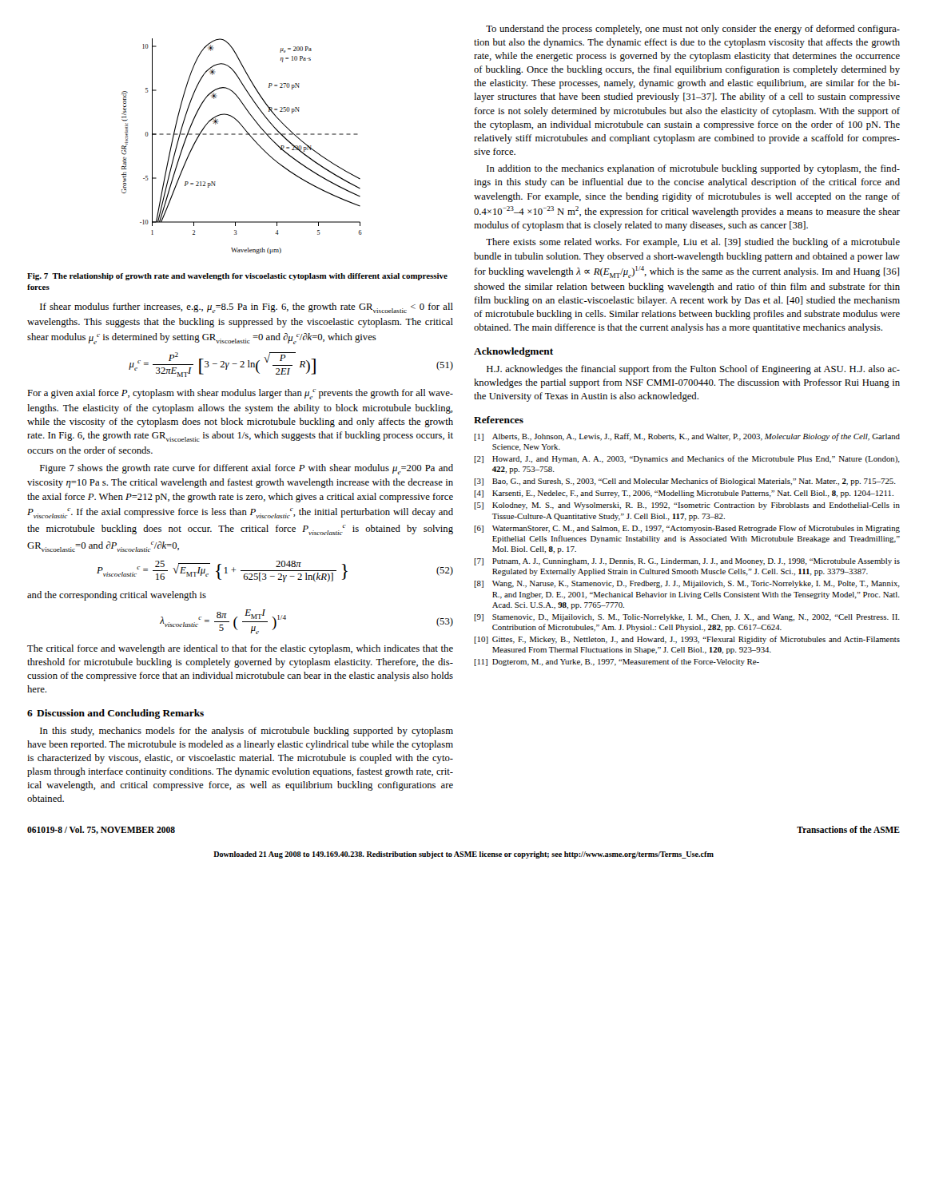10 5 0 -5 -10 1 2 3 4 5 6 ✳ ✳ ✳ ✳ μe = 200 Pa η = 10 Pa·s P = 270 pN P = 250 pN P = 230 pN P = 212 pN Wavelength (μm) Growth Rate GRviscoelastic (1/second)
Fig. 7 The relationship of growth rate and wavelength for viscoelastic cytoplasm with different axial compressive forces
If shear modulus further increases, e.g., μe=8.5 Pa in Fig. 6, the growth rate GRviscoelastic < 0 for all wavelengths. This suggests that the buckling is suppressed by the viscoelastic cytoplasm. The critical shear modulus μec is determined by setting GRviscoelastic =0 and ∂μec/∂k=0, which gives
μec = P232πEMTI [3 − 2γ − 2 ln( P 2EI R)]
(51)
For a given axial force P, cytoplasm with shear modulus larger than μec prevents the growth for all wavelengths. The elasticity of the cytoplasm allows the system the ability to block microtubule buckling, while the viscosity of the cytoplasm does not block microtubule buckling and only affects the growth rate. In Fig. 6, the growth rate GRviscoelastic is about 1/s, which suggests that if buckling process occurs, it occurs on the order of seconds.
Figure 7 shows the growth rate curve for different axial force P with shear modulus μe=200 Pa and viscosity η=10 Pa s. The critical wavelength and fastest growth wavelength increase with the decrease in the axial force P. When P=212 pN, the growth rate is zero, which gives a critical axial compressive force Pviscoelasticc. If the axial compressive force is less than Pviscoelasticc, the initial perturbation will decay and the microtubule buckling does not occur. The critical force Pviscoelasticc is obtained by solving GRviscoelastic=0 and ∂Pviscoelasticc/∂k=0,
Pviscoelasticc = 2516 EMTIμe {1 + 2048π 625[3 − 2γ − 2 ln(kR)] }
(52)
and the corresponding critical wavelength is
λviscoelasticc = 8π 5 ( EMTI μe )1/4
(53)
The critical force and wavelength are identical to that for the elastic cytoplasm, which indicates that the threshold for microtubule buckling is completely governed by cytoplasm elasticity. Therefore, the discussion of the compressive force that an individual microtubule can bear in the elastic analysis also holds here.
6 Discussion and Concluding Remarks
In this study, mechanics models for the analysis of microtubule buckling supported by cytoplasm have been reported. The microtubule is modeled as a linearly elastic cylindrical tube while the cytoplasm is characterized by viscous, elastic, or viscoelastic material. The microtubule is coupled with the cytoplasm through interface continuity conditions. The dynamic evolution equations, fastest growth rate, critical wavelength, and critical compressive force, as well as equilibrium buckling configurations are obtained.
To understand the process completely, one must not only consider the energy of deformed configuration but also the dynamics. The dynamic effect is due to the cytoplasm viscosity that affects the growth rate, while the energetic process is governed by the cytoplasm elasticity that determines the occurrence of buckling. Once the buckling occurs, the final equilibrium configuration is completely determined by the elasticity. These processes, namely, dynamic growth and elastic equilibrium, are similar for the bilayer structures that have been studied previously [31–37]. The ability of a cell to sustain compressive force is not solely determined by microtubules but also the elasticity of cytoplasm. With the support of the cytoplasm, an individual microtubule can sustain a compressive force on the order of 100 pN. The relatively stiff microtubules and compliant cytoplasm are combined to provide a scaffold for compressive force.
In addition to the mechanics explanation of microtubule buckling supported by cytoplasm, the findings in this study can be influential due to the concise analytical description of the critical force and wavelength. For example, since the bending rigidity of microtubules is well accepted on the range of 0.4×10−23–4 ×10−23 N m2, the expression for critical wavelength provides a means to measure the shear modulus of cytoplasm that is closely related to many diseases, such as cancer [38].
There exists some related works. For example, Liu et al. [39] studied the buckling of a microtubule bundle in tubulin solution. They observed a short-wavelength buckling pattern and obtained a power law for buckling wavelength λ ∝ R(EMT/μe)1/4, which is the same as the current analysis. Im and Huang [36] showed the similar relation between buckling wavelength and ratio of thin film and substrate for thin film buckling on an elastic-viscoelastic bilayer. A recent work by Das et al. [40] studied the mechanism of microtubule buckling in cells. Similar relations between buckling profiles and substrate modulus were obtained. The main difference is that the current analysis has a more quantitative mechanics analysis.
Acknowledgment
H.J. acknowledges the financial support from the Fulton School of Engineering at ASU. H.J. also acknowledges the partial support from NSF CMMI-0700440. The discussion with Professor Rui Huang in the University of Texas in Austin is also acknowledged.
References
[1] Alberts, B., Johnson, A., Lewis, J., Raff, M., Roberts, K., and Walter, P., 2003, Molecular Biology of the Cell, Garland Science, New York.
[2] Howard, J., and Hyman, A. A., 2003, “Dynamics and Mechanics of the Microtubule Plus End,” Nature (London), 422, pp. 753–758.
[3] Bao, G., and Suresh, S., 2003, “Cell and Molecular Mechanics of Biological Materials,” Nat. Mater., 2, pp. 715–725.
[4] Karsenti, E., Nedelec, F., and Surrey, T., 2006, “Modelling Microtubule Patterns,” Nat. Cell Biol., 8, pp. 1204–1211.
[5] Kolodney, M. S., and Wysolmerski, R. B., 1992, “Isometric Contraction by Fibroblasts and Endothelial-Cells in Tissue-Culture-A Quantitative Study,” J. Cell Biol., 117, pp. 73–82.
[6] WatermanStorer, C. M., and Salmon, E. D., 1997, “Actomyosin-Based Retrograde Flow of Microtubules in Migrating Epithelial Cells Influences Dynamic Instability and is Associated With Microtubule Breakage and Treadmilling,” Mol. Biol. Cell, 8, p. 17.
[7] Putnam, A. J., Cunningham, J. J., Dennis, R. G., Linderman, J. J., and Mooney, D. J., 1998, “Microtubule Assembly is Regulated by Externally Applied Strain in Cultured Smooth Muscle Cells,” J. Cell. Sci., 111, pp. 3379–3387.
[8] Wang, N., Naruse, K., Stamenovic, D., Fredberg, J. J., Mijailovich, S. M., Toric-Norrelykke, I. M., Polte, T., Mannix, R., and Ingber, D. E., 2001, “Mechanical Behavior in Living Cells Consistent With the Tensegrity Model,” Proc. Natl. Acad. Sci. U.S.A., 98, pp. 7765–7770.
[9] Stamenovic, D., Mijailovich, S. M., Tolic-Norrelykke, I. M., Chen, J. X., and Wang, N., 2002, “Cell Prestress. II. Contribution of Microtubules,” Am. J. Physiol.: Cell Physiol., 282, pp. C617–C624.
[10] Gittes, F., Mickey, B., Nettleton, J., and Howard, J., 1993, “Flexural Rigidity of Microtubules and Actin-Filaments Measured From Thermal Fluctuations in Shape,” J. Cell Biol., 120, pp. 923–934.
[11] Dogterom, M., and Yurke, B., 1997, “Measurement of the Force-Velocity Re-
061019-8 / Vol. 75, NOVEMBER 2008
Transactions of the ASME
Downloaded 21 Aug 2008 to 149.169.40.238. Redistribution subject to ASME license or copyright; see http://www.asme.org/terms/Terms_Use.cfm